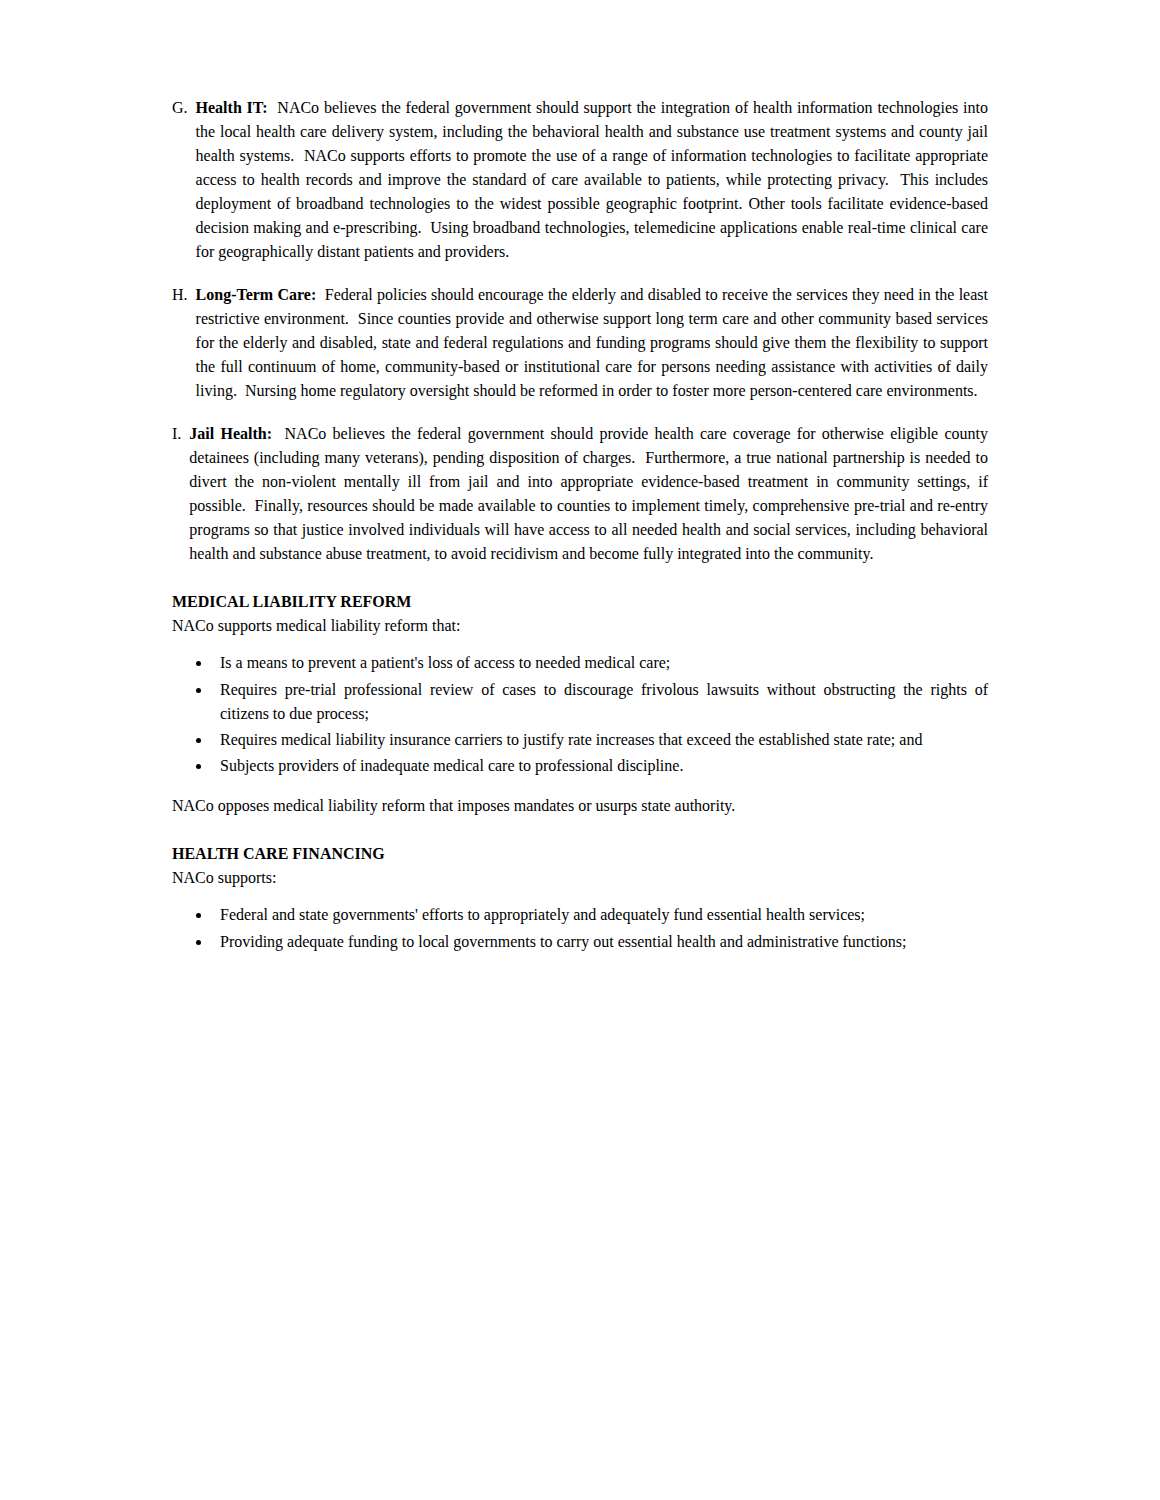G.
Health IT: NACo believes the federal government should support the integration of health information technologies into the local health care delivery system, including the behavioral health and substance use treatment systems and county jail health systems. NACo supports efforts to promote the use of a range of information technologies to facilitate appropriate access to health records and improve the standard of care available to patients, while protecting privacy. This includes deployment of broadband technologies to the widest possible geographic footprint. Other tools facilitate evidence-based decision making and e-prescribing. Using broadband technologies, telemedicine applications enable real-time clinical care for geographically distant patients and providers.
H.
Long-Term Care: Federal policies should encourage the elderly and disabled to receive the services they need in the least restrictive environment. Since counties provide and otherwise support long term care and other community based services for the elderly and disabled, state and federal regulations and funding programs should give them the flexibility to support the full continuum of home, community-based or institutional care for persons needing assistance with activities of daily living. Nursing home regulatory oversight should be reformed in order to foster more person-centered care environments.
I.
Jail Health: NACo believes the federal government should provide health care coverage for otherwise eligible county detainees (including many veterans), pending disposition of charges. Furthermore, a true national partnership is needed to divert the non-violent mentally ill from jail and into appropriate evidence-based treatment in community settings, if possible. Finally, resources should be made available to counties to implement timely, comprehensive pre-trial and re-entry programs so that justice involved individuals will have access to all needed health and social services, including behavioral health and substance abuse treatment, to avoid recidivism and become fully integrated into the community.
Medical Liability Reform
NACo supports medical liability reform that:
Is a means to prevent a patient's loss of access to needed medical care;
Requires pre-trial professional review of cases to discourage frivolous lawsuits without obstructing the rights of citizens to due process;
Requires medical liability insurance carriers to justify rate increases that exceed the established state rate; and
Subjects providers of inadequate medical care to professional discipline.
NACo opposes medical liability reform that imposes mandates or usurps state authority.
Health Care Financing
NACo supports:
Federal and state governments' efforts to appropriately and adequately fund essential health services;
Providing adequate funding to local governments to carry out essential health and administrative functions;